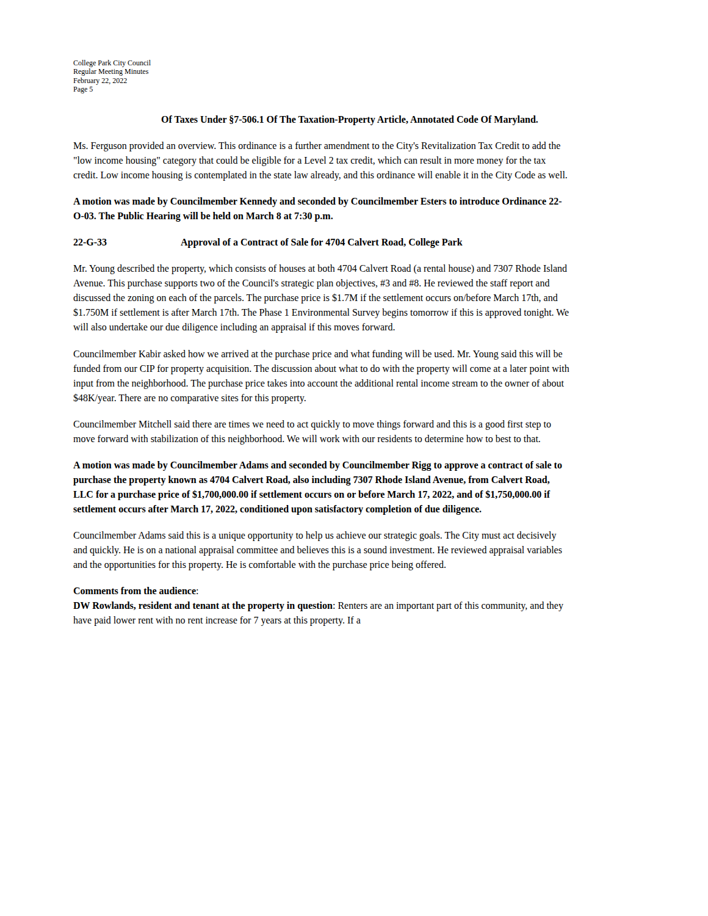College Park City Council
Regular Meeting Minutes
February 22, 2022
Page 5
Of Taxes Under §7-506.1 Of The Taxation-Property Article, Annotated Code Of Maryland.
Ms. Ferguson provided an overview. This ordinance is a further amendment to the City's Revitalization Tax Credit to add the "low income housing" category that could be eligible for a Level 2 tax credit, which can result in more money for the tax credit. Low income housing is contemplated in the state law already, and this ordinance will enable it in the City Code as well.
A motion was made by Councilmember Kennedy and seconded by Councilmember Esters to introduce Ordinance 22-O-03. The Public Hearing will be held on March 8 at 7:30 p.m.
22-G-33 Approval of a Contract of Sale for 4704 Calvert Road, College Park
Mr. Young described the property, which consists of houses at both 4704 Calvert Road (a rental house) and 7307 Rhode Island Avenue. This purchase supports two of the Council's strategic plan objectives, #3 and #8. He reviewed the staff report and discussed the zoning on each of the parcels. The purchase price is $1.7M if the settlement occurs on/before March 17th, and $1.750M if settlement is after March 17th. The Phase 1 Environmental Survey begins tomorrow if this is approved tonight. We will also undertake our due diligence including an appraisal if this moves forward.
Councilmember Kabir asked how we arrived at the purchase price and what funding will be used. Mr. Young said this will be funded from our CIP for property acquisition. The discussion about what to do with the property will come at a later point with input from the neighborhood. The purchase price takes into account the additional rental income stream to the owner of about $48K/year. There are no comparative sites for this property.
Councilmember Mitchell said there are times we need to act quickly to move things forward and this is a good first step to move forward with stabilization of this neighborhood. We will work with our residents to determine how to best to that.
A motion was made by Councilmember Adams and seconded by Councilmember Rigg to approve a contract of sale to purchase the property known as 4704 Calvert Road, also including 7307 Rhode Island Avenue, from Calvert Road, LLC for a purchase price of $1,700,000.00 if settlement occurs on or before March 17, 2022, and of $1,750,000.00 if settlement occurs after March 17, 2022, conditioned upon satisfactory completion of due diligence.
Councilmember Adams said this is a unique opportunity to help us achieve our strategic goals. The City must act decisively and quickly. He is on a national appraisal committee and believes this is a sound investment. He reviewed appraisal variables and the opportunities for this property. He is comfortable with the purchase price being offered.
Comments from the audience:
DW Rowlands, resident and tenant at the property in question: Renters are an important part of this community, and they have paid lower rent with no rent increase for 7 years at this property. If a